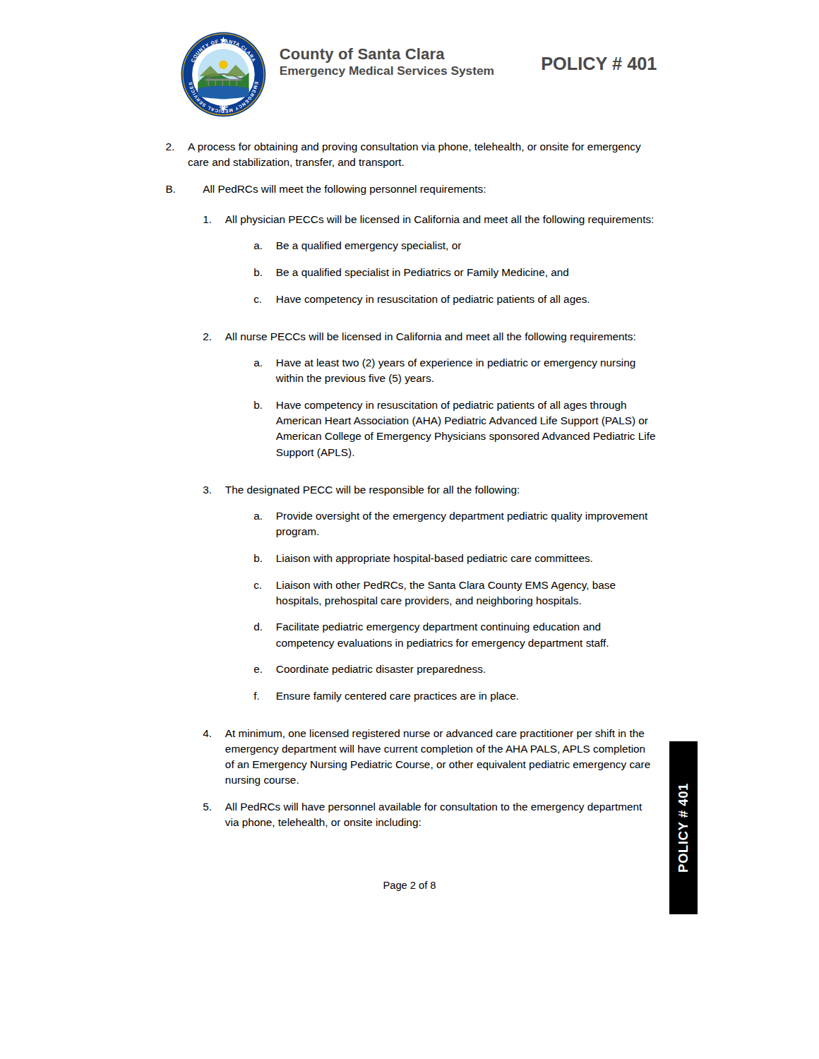COUNTY OF SANTA CLARA EMERGENCY MEDICAL SERVICES 1850
County of Santa Clara
Emergency Medical Services System
POLICY # 401
2. A process for obtaining and proving consultation via phone, telehealth, or onsite for emergency care and stabilization, transfer, and transport.
B.
All PedRCs will meet the following personnel requirements:
1. All physician PECCs will be licensed in California and meet all the following requirements:
a. Be a qualified emergency specialist, or
b. Be a qualified specialist in Pediatrics or Family Medicine, and
c. Have competency in resuscitation of pediatric patients of all ages.
2. All nurse PECCs will be licensed in California and meet all the following requirements:
a. Have at least two (2) years of experience in pediatric or emergency nursing within the previous five (5) years.
b. Have competency in resuscitation of pediatric patients of all ages through American Heart Association (AHA) Pediatric Advanced Life Support (PALS) or American College of Emergency Physicians sponsored Advanced Pediatric Life Support (APLS).
3. The designated PECC will be responsible for all the following:
a. Provide oversight of the emergency department pediatric quality improvement program.
b. Liaison with appropriate hospital-based pediatric care committees.
c. Liaison with other PedRCs, the Santa Clara County EMS Agency, base hospitals, prehospital care providers, and neighboring hospitals.
d. Facilitate pediatric emergency department continuing education and competency evaluations in pediatrics for emergency department staff.
e. Coordinate pediatric disaster preparedness.
f. Ensure family centered care practices are in place.
4. At minimum, one licensed registered nurse or advanced care practitioner per shift in the emergency department will have current completion of the AHA PALS, APLS completion of an Emergency Nursing Pediatric Course, or other equivalent pediatric emergency care nursing course.
5. All PedRCs will have personnel available for consultation to the emergency department via phone, telehealth, or onsite including:
Page 2 of 8
POLICY # 401